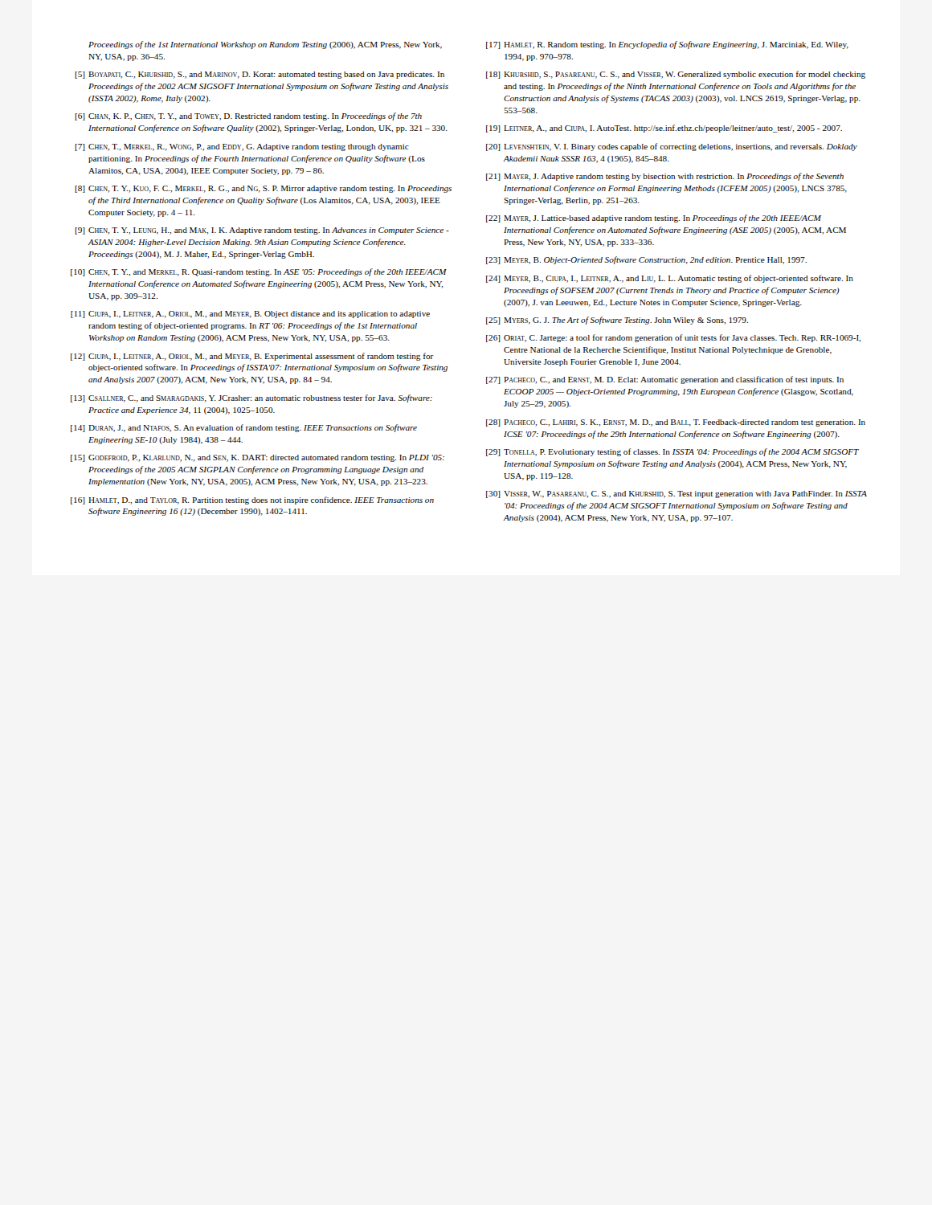Proceedings of the 1st International Workshop on Random Testing (2006), ACM Press, New York, NY, USA, pp. 36–45.
[5] Boyapati, C., Khurshid, S., and Marinov, D. Korat: automated testing based on Java predicates. In Proceedings of the 2002 ACM SIGSOFT International Symposium on Software Testing and Analysis (ISSTA 2002), Rome, Italy (2002).
[6] Chan, K. P., Chen, T. Y., and Towey, D. Restricted random testing. In Proceedings of the 7th International Conference on Software Quality (2002), Springer-Verlag, London, UK, pp. 321 – 330.
[7] Chen, T., Merkel, R., Wong, P., and Eddy, G. Adaptive random testing through dynamic partitioning. In Proceedings of the Fourth International Conference on Quality Software (Los Alamitos, CA, USA, 2004), IEEE Computer Society, pp. 79 – 86.
[8] Chen, T. Y., Kuo, F. C., Merkel, R. G., and Ng, S. P. Mirror adaptive random testing. In Proceedings of the Third International Conference on Quality Software (Los Alamitos, CA, USA, 2003), IEEE Computer Society, pp. 4 – 11.
[9] Chen, T. Y., Leung, H., and Mak, I. K. Adaptive random testing. In Advances in Computer Science - ASIAN 2004: Higher-Level Decision Making. 9th Asian Computing Science Conference. Proceedings (2004), M. J. Maher, Ed., Springer-Verlag GmbH.
[10] Chen, T. Y., and Merkel, R. Quasi-random testing. In ASE '05: Proceedings of the 20th IEEE/ACM International Conference on Automated Software Engineering (2005), ACM Press, New York, NY, USA, pp. 309–312.
[11] Ciupa, I., Leitner, A., Oriol, M., and Meyer, B. Object distance and its application to adaptive random testing of object-oriented programs. In RT '06: Proceedings of the 1st International Workshop on Random Testing (2006), ACM Press, New York, NY, USA, pp. 55–63.
[12] Ciupa, I., Leitner, A., Oriol, M., and Meyer, B. Experimental assessment of random testing for object-oriented software. In Proceedings of ISSTA'07: International Symposium on Software Testing and Analysis 2007 (2007), ACM, New York, NY, USA, pp. 84 – 94.
[13] Csallner, C., and Smaragdakis, Y. JCrasher: an automatic robustness tester for Java. Software: Practice and Experience 34, 11 (2004), 1025–1050.
[14] Duran, J., and Ntafos, S. An evaluation of random testing. IEEE Transactions on Software Engineering SE-10 (July 1984), 438 – 444.
[15] Godefroid, P., Klarlund, N., and Sen, K. DART: directed automated random testing. In PLDI '05: Proceedings of the 2005 ACM SIGPLAN Conference on Programming Language Design and Implementation (New York, NY, USA, 2005), ACM Press, New York, NY, USA, pp. 213–223.
[16] Hamlet, D., and Taylor, R. Partition testing does not inspire confidence. IEEE Transactions on Software Engineering 16 (12) (December 1990), 1402–1411.
[17] Hamlet, R. Random testing. In Encyclopedia of Software Engineering, J. Marciniak, Ed. Wiley, 1994, pp. 970–978.
[18] Khurshid, S., Pasareanu, C. S., and Visser, W. Generalized symbolic execution for model checking and testing. In Proceedings of the Ninth International Conference on Tools and Algorithms for the Construction and Analysis of Systems (TACAS 2003) (2003), vol. LNCS 2619, Springer-Verlag, pp. 553–568.
[19] Leitner, A., and Ciupa, I. AutoTest. http://se.inf.ethz.ch/people/leitner/auto_test/, 2005 - 2007.
[20] Levenshtein, V. I. Binary codes capable of correcting deletions, insertions, and reversals. Doklady Akademii Nauk SSSR 163, 4 (1965), 845–848.
[21] Mayer, J. Adaptive random testing by bisection with restriction. In Proceedings of the Seventh International Conference on Formal Engineering Methods (ICFEM 2005) (2005), LNCS 3785, Springer-Verlag, Berlin, pp. 251–263.
[22] Mayer, J. Lattice-based adaptive random testing. In Proceedings of the 20th IEEE/ACM International Conference on Automated Software Engineering (ASE 2005) (2005), ACM, ACM Press, New York, NY, USA, pp. 333–336.
[23] Meyer, B. Object-Oriented Software Construction, 2nd edition. Prentice Hall, 1997.
[24] Meyer, B., Ciupa, I., Leitner, A., and Liu, L. L. Automatic testing of object-oriented software. In Proceedings of SOFSEM 2007 (Current Trends in Theory and Practice of Computer Science) (2007), J. van Leeuwen, Ed., Lecture Notes in Computer Science, Springer-Verlag.
[25] Myers, G. J. The Art of Software Testing. John Wiley & Sons, 1979.
[26] Oriat, C. Jartege: a tool for random generation of unit tests for Java classes. Tech. Rep. RR-1069-I, Centre National de la Recherche Scientifique, Institut National Polytechnique de Grenoble, Universite Joseph Fourier Grenoble I, June 2004.
[27] Pacheco, C., and Ernst, M. D. Eclat: Automatic generation and classification of test inputs. In ECOOP 2005 — Object-Oriented Programming, 19th European Conference (Glasgow, Scotland, July 25–29, 2005).
[28] Pacheco, C., Lahiri, S. K., Ernst, M. D., and Ball, T. Feedback-directed random test generation. In ICSE '07: Proceedings of the 29th International Conference on Software Engineering (2007).
[29] Tonella, P. Evolutionary testing of classes. In ISSTA '04: Proceedings of the 2004 ACM SIGSOFT International Symposium on Software Testing and Analysis (2004), ACM Press, New York, NY, USA, pp. 119–128.
[30] Visser, W., Pasareanu, C. S., and Khurshid, S. Test input generation with Java PathFinder. In ISSTA '04: Proceedings of the 2004 ACM SIGSOFT International Symposium on Software Testing and Analysis (2004), ACM Press, New York, NY, USA, pp. 97–107.